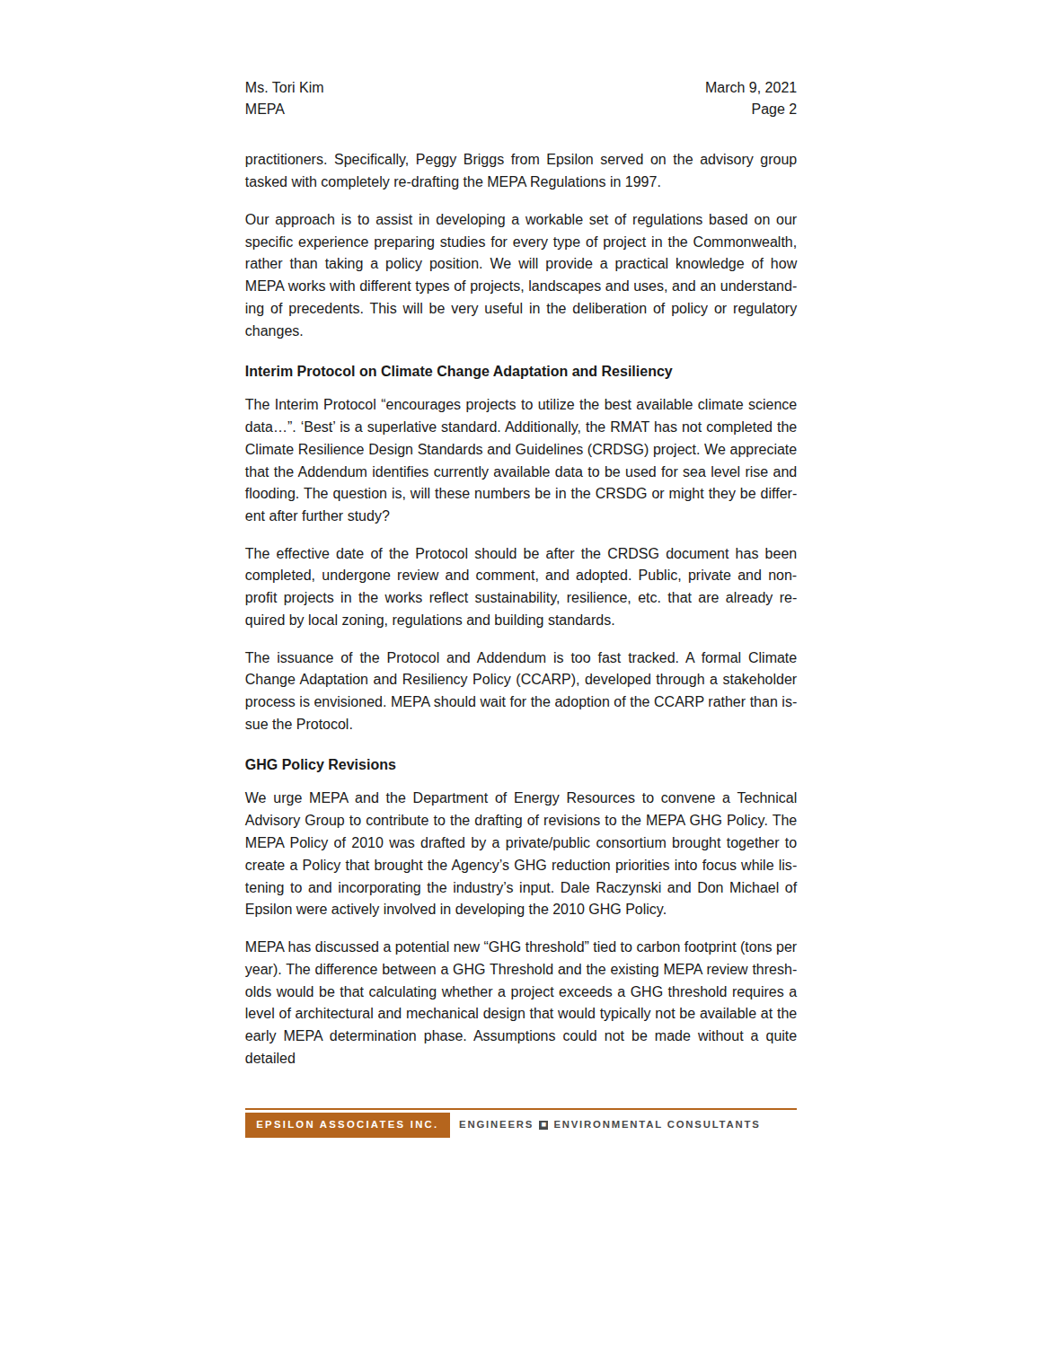Ms. Tori Kim
MEPA
March 9, 2021
Page 2
practitioners. Specifically, Peggy Briggs from Epsilon served on the advisory group tasked with completely re-drafting the MEPA Regulations in 1997.
Our approach is to assist in developing a workable set of regulations based on our specific experience preparing studies for every type of project in the Commonwealth, rather than taking a policy position. We will provide a practical knowledge of how MEPA works with different types of projects, landscapes and uses, and an understanding of precedents. This will be very useful in the deliberation of policy or regulatory changes.
Interim Protocol on Climate Change Adaptation and Resiliency
The Interim Protocol “encourages projects to utilize the best available climate science data…”. ‘Best’ is a superlative standard. Additionally, the RMAT has not completed the Climate Resilience Design Standards and Guidelines (CRDSG) project. We appreciate that the Addendum identifies currently available data to be used for sea level rise and flooding. The question is, will these numbers be in the CRSDG or might they be different after further study?
The effective date of the Protocol should be after the CRDSG document has been completed, undergone review and comment, and adopted. Public, private and non-profit projects in the works reflect sustainability, resilience, etc. that are already required by local zoning, regulations and building standards.
The issuance of the Protocol and Addendum is too fast tracked. A formal Climate Change Adaptation and Resiliency Policy (CCARP), developed through a stakeholder process is envisioned. MEPA should wait for the adoption of the CCARP rather than issue the Protocol.
GHG Policy Revisions
We urge MEPA and the Department of Energy Resources to convene a Technical Advisory Group to contribute to the drafting of revisions to the MEPA GHG Policy. The MEPA Policy of 2010 was drafted by a private/public consortium brought together to create a Policy that brought the Agency’s GHG reduction priorities into focus while listening to and incorporating the industry’s input. Dale Raczynski and Don Michael of Epsilon were actively involved in developing the 2010 GHG Policy.
MEPA has discussed a potential new “GHG threshold” tied to carbon footprint (tons per year). The difference between a GHG Threshold and the existing MEPA review thresholds would be that calculating whether a project exceeds a GHG threshold requires a level of architectural and mechanical design that would typically not be available at the early MEPA determination phase. Assumptions could not be made without a quite detailed
Epsilon Associates Inc. Engineers ■ Environmental Consultants